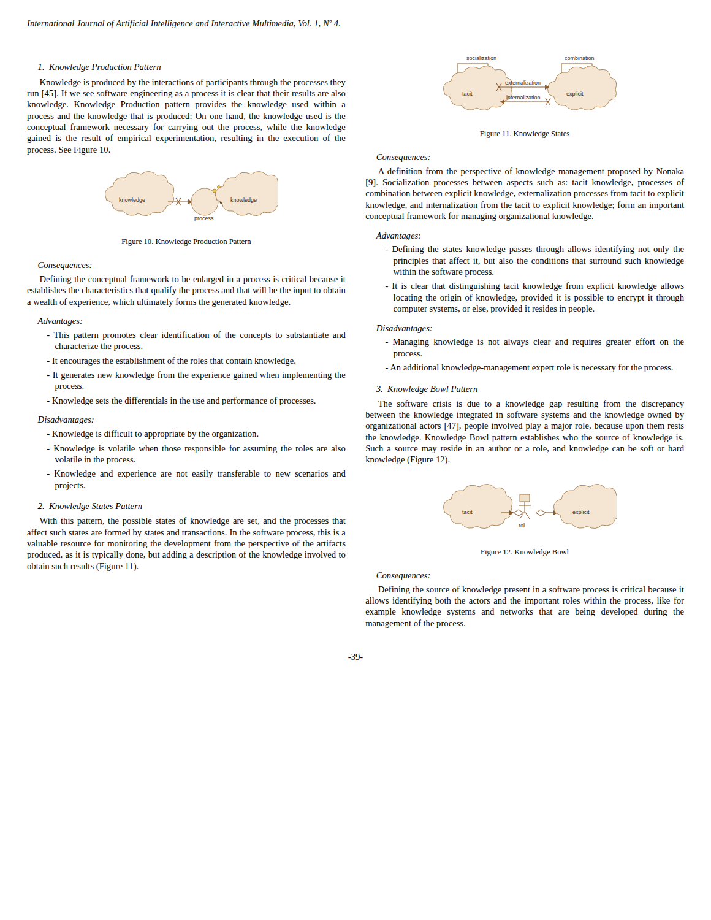International Journal of Artificial Intelligence and Interactive Multimedia, Vol. 1, Nº 4.
1. Knowledge Production Pattern
Knowledge is produced by the interactions of participants through the processes they run [45]. If we see software engineering as a process it is clear that their results are also knowledge. Knowledge Production pattern provides the knowledge used within a process and the knowledge that is produced: On one hand, the knowledge used is the conceptual framework necessary for carrying out the process, while the knowledge gained is the result of empirical experimentation, resulting in the execution of the process. See Figure 10.
knowledge process knowledge
Figure 10. Knowledge Production Pattern
Consequences:
Defining the conceptual framework to be enlarged in a process is critical because it establishes the characteristics that qualify the process and that will be the input to obtain a wealth of experience, which ultimately forms the generated knowledge.
Advantages:
This pattern promotes clear identification of the concepts to substantiate and characterize the process.
It encourages the establishment of the roles that contain knowledge.
It generates new knowledge from the experience gained when implementing the process.
Knowledge sets the differentials in the use and performance of processes.
Disadvantages:
Knowledge is difficult to appropriate by the organization.
Knowledge is volatile when those responsible for assuming the roles are also volatile in the process.
Knowledge and experience are not easily transferable to new scenarios and projects.
2. Knowledge States Pattern
With this pattern, the possible states of knowledge are set, and the processes that affect such states are formed by states and transactions. In the software process, this is a valuable resource for monitoring the development from the perspective of the artifacts produced, as it is typically done, but adding a description of the knowledge involved to obtain such results (Figure 11).
socialization combination tacit explicit externalization internalization
Figure 11. Knowledge States
Consequences:
A definition from the perspective of knowledge management proposed by Nonaka [9]. Socialization processes between aspects such as: tacit knowledge, processes of combination between explicit knowledge, externalization processes from tacit to explicit knowledge, and internalization from the tacit to explicit knowledge; form an important conceptual framework for managing organizational knowledge.
Advantages:
Defining the states knowledge passes through allows identifying not only the principles that affect it, but also the conditions that surround such knowledge within the software process.
It is clear that distinguishing tacit knowledge from explicit knowledge allows locating the origin of knowledge, provided it is possible to encrypt it through computer systems, or else, provided it resides in people.
Disadvantages:
Managing knowledge is not always clear and requires greater effort on the process.
An additional knowledge-management expert role is necessary for the process.
3. Knowledge Bowl Pattern
The software crisis is due to a knowledge gap resulting from the discrepancy between the knowledge integrated in software systems and the knowledge owned by organizational actors [47], people involved play a major role, because upon them rests the knowledge. Knowledge Bowl pattern establishes who the source of knowledge is. Such a source may reside in an author or a role, and knowledge can be soft or hard knowledge (Figure 12).
tacit rol explicit
Figure 12. Knowledge Bowl
Consequences:
Defining the source of knowledge present in a software process is critical because it allows identifying both the actors and the important roles within the process, like for example knowledge systems and networks that are being developed during the management of the process.
-39-